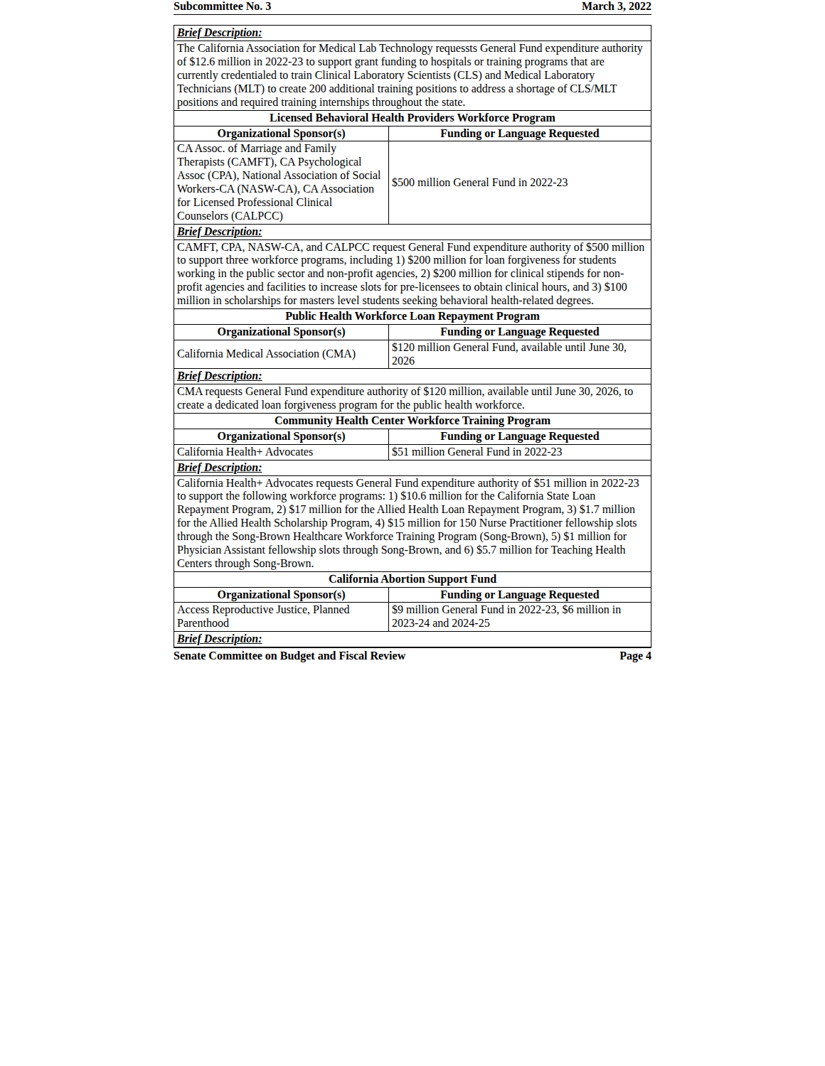Subcommittee No. 3 March 3, 2022
| Brief Description: |
| The California Association for Medical Lab Technology requessts General Fund expenditure authority of $12.6 million in 2022-23 to support grant funding to hospitals or training programs that are currently credentialed to train Clinical Laboratory Scientists (CLS) and Medical Laboratory Technicians (MLT) to create 200 additional training positions to address a shortage of CLS/MLT positions and required training internships throughout the state. |
| Licensed Behavioral Health Providers Workforce Program |
| Organizational Sponsor(s) | Funding or Language Requested |
| CA Assoc. of Marriage and Family Therapists (CAMFT), CA Psychological Assoc (CPA), National Association of Social Workers-CA (NASW-CA), CA Association for Licensed Professional Clinical Counselors (CALPCC) | $500 million General Fund in 2022-23 |
| Brief Description: |
| CAMFT, CPA, NASW-CA, and CALPCC request General Fund expenditure authority of $500 million to support three workforce programs, including 1) $200 million for loan forgiveness for students working in the public sector and non-profit agencies, 2) $200 million for clinical stipends for non-profit agencies and facilities to increase slots for pre-licensees to obtain clinical hours, and 3) $100 million in scholarships for masters level students seeking behavioral health-related degrees. |
| Public Health Workforce Loan Repayment Program |
| Organizational Sponsor(s) | Funding or Language Requested |
| California Medical Association (CMA) | $120 million General Fund, available until June 30, 2026 |
| Brief Description: |
| CMA requests General Fund expenditure authority of $120 million, available until June 30, 2026, to create a dedicated loan forgiveness program for the public health workforce. |
| Community Health Center Workforce Training Program |
| Organizational Sponsor(s) | Funding or Language Requested |
| California Health+ Advocates | $51 million General Fund in 2022-23 |
| Brief Description: |
| California Health+ Advocates requests General Fund expenditure authority of $51 million in 2022-23 to support the following workforce programs: 1) $10.6 million for the California State Loan Repayment Program, 2) $17 million for the Allied Health Loan Repayment Program, 3) $1.7 million for the Allied Health Scholarship Program, 4) $15 million for 150 Nurse Practitioner fellowship slots through the Song-Brown Healthcare Workforce Training Program (Song-Brown), 5) $1 million for Physician Assistant fellowship slots through Song-Brown, and 6) $5.7 million for Teaching Health Centers through Song-Brown. |
| California Abortion Support Fund |
| Organizational Sponsor(s) | Funding or Language Requested |
| Access Reproductive Justice, Planned Parenthood | $9 million General Fund in 2022-23, $6 million in 2023-24 and 2024-25 |
| Brief Description: |
Senate Committee on Budget and Fiscal Review Page 4